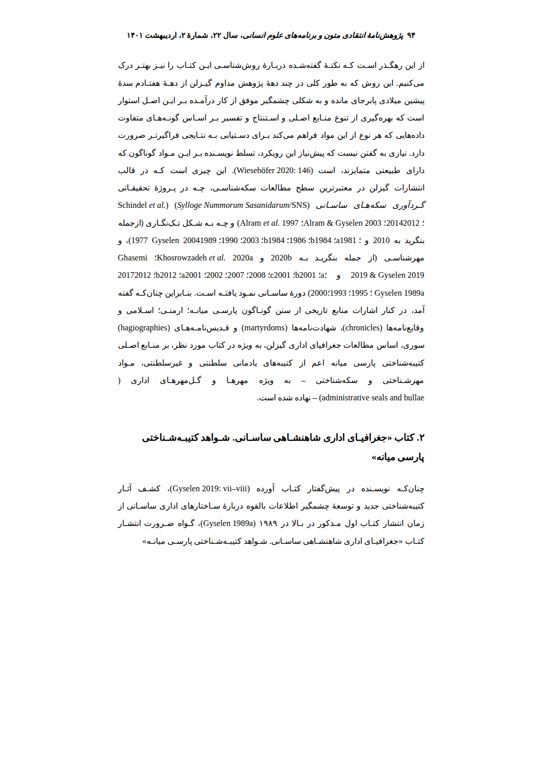۹۴ پژوهش‌نامهٔ انتقادی متون و برنامه‌های علوم انسانی، سال ۲۲، شمارهٔ ۲، اردیبهشت ۱۴۰۱
از این رهگـذر اسـت کـه نکتـهٔ گفته‌شـده دربـارهٔ روش‌شناسـی ایـن کتـاب را نیـز بهتـر درک می‌کنیم. این روش که به طور کلی در چند دههٔ پژوهش مداوم گیـزلن از دهـهٔ هفتـادم سدهٔ پیشین میلادی پابرجای مانده و به شکلی چشمگیر موفق از کار درآمـده بـر ایـن اصـل استوار است که بهره‌گیری از تنوع منـابع اصـلی و اسـتنتاج و تفسیر بـر اسـاس گونـه‌هـای متفاوت داده‌هایی که هر نوع از این مواد فراهم می‌کند بـرای دسـتیابی بـه نتـایجی فراگیرتـر ضرورت دارد. نیازی به گفتن نیست که پیش‌نیاز این رویکرد، تسلط نویسـنده بـر ایـن مـواد گوناگون که دارای طبیعتی متمایزند، است (Wiesehöfer 2020: 146). این چیزی است کـه در قالب انتشارات گیزلن در معتبرترین سطح مطالعات سکه‌شناسـی، چـه در پـروژهٔ تحقیقـاتی گـردآوری سکه‌هـای ساسـانی (Sylloge Nummorum Sasanidarum/SNS) (Schindel et al. 2014؛ 2012؛ Alram & Gyselen 2003؛ Alram et al. 1997) و چـه بـه شـکل تـک‌نگـاری (ازجمله بنگرید به 2010 و 2004؛ 2003؛ 1990؛ 1989b؛ 1986؛ 1984b؛ 1984a؛ 1981 Gyselen 1977)، و مهرشناسـی (از جمله بنگریـد بـه 2020b و 2020a Khosrowzadeh et al.؛ Ghasemi 2019 & Gyselen 2019 و 2017؛ 2012b؛ 2012a؛ 2008؛ 2007؛ 2002؛ 2001c؛ 2001b؛ 2001a؛ 2000؛ 1995؛ 1993؛ Gyselen 1989a) دورهٔ ساسـانی نمـود یافتـه اسـت. بنـابراین چنان‌کـه گفته آمد، در کنار اشارات منابع تاریخی از سنن گونـاگون پارسـی میانـه؛ ارمنـی؛ اسـلامی و وقایع‌نامه‌ها (chronicles)، شهادت‌نامه‌ها (martyrdoms) و قـدیس‌نامـه‌هـای (hagiographies) سوری، اساس مطالعات جغرافیای اداری گیزلن، به ویژه در کتاب مورد نظر، بر منـابع اصـلی کتیبه‌شناختی پارسی میانه اعم از کتیبه‌های یادمانی سلطنتی و غیرسلطنتی، مـواد مهرشـناختی و سکه‌شناختی – به ویژه مهرهـا و گـل‌مهرهـای اداری (administrative seals and bullae) – نهاده شده است.
۲. کتاب «جغرافیـای اداری شاهنشـاهی ساسـانی. شـواهد کتیبـه‌شـناختی پارسی میانه»
چنان‌کـه نویسـنده در پیش‌گفتار کتـاب آورده (Gyselen 2019: vii–viii)، کشـف آثـار کتیبه‌شناختی جدید و توسعهٔ چشمگیر اطلاعات بالقوه دربارهٔ سـاختارهای اداری ساسـانی از زمان انتشار کتـاب اول مـذکور در بـالا در ۱۹۸۹ (Gyselen 1989a)، گـواه ضـرورت انتشـار کتـاب «جغرافیـای اداری شاهنشـاهی ساسـانی. شـواهد کتیبـه‌شـناختی پارسـی میانـه»